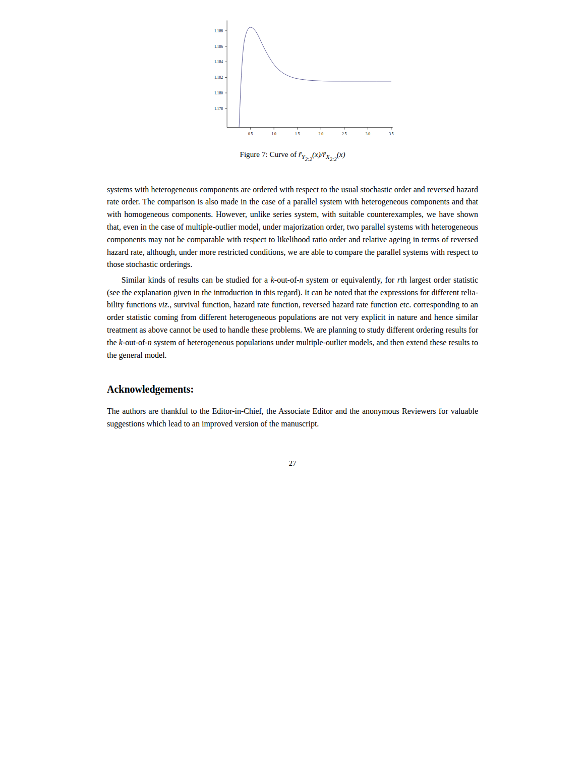1.188 1.186 1.184 1.182 1.180 1.178 0.5 1.0 1.5 2.0 2.5 3.0 3.5
Figure 7: Curve of r̃Y2:2(x)/r̃X2:2(x)
systems with heterogeneous components are ordered with respect to the usual stochastic order and reversed hazard rate order. The comparison is also made in the case of a parallel system with heterogeneous components and that with homogeneous components. However, unlike series system, with suitable counterexamples, we have shown that, even in the case of multiple-outlier model, under majorization order, two parallel systems with heterogeneous components may not be comparable with respect to likelihood ratio order and relative ageing in terms of reversed hazard rate, although, under more restricted conditions, we are able to compare the parallel systems with respect to those stochastic orderings.
Similar kinds of results can be studied for a k-out-of-n system or equivalently, for rth largest order statistic (see the explanation given in the introduction in this regard). It can be noted that the expressions for different reliability functions viz., survival function, hazard rate function, reversed hazard rate function etc. corresponding to an order statistic coming from different heterogeneous populations are not very explicit in nature and hence similar treatment as above cannot be used to handle these problems. We are planning to study different ordering results for the k-out-of-n system of heterogeneous populations under multiple-outlier models, and then extend these results to the general model.
Acknowledgements:
The authors are thankful to the Editor-in-Chief, the Associate Editor and the anonymous Reviewers for valuable suggestions which lead to an improved version of the manuscript.
27